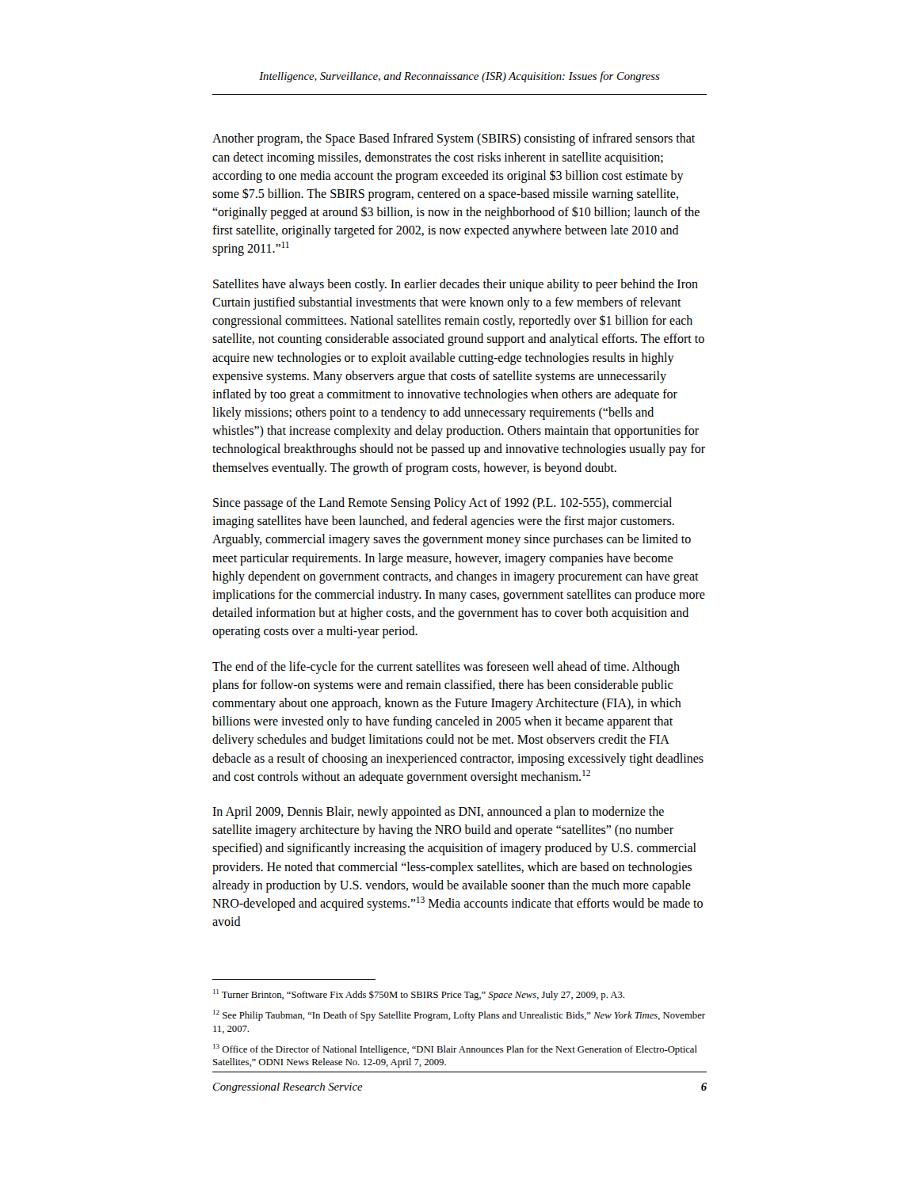Intelligence, Surveillance, and Reconnaissance (ISR) Acquisition: Issues for Congress
Another program, the Space Based Infrared System (SBIRS) consisting of infrared sensors that can detect incoming missiles, demonstrates the cost risks inherent in satellite acquisition; according to one media account the program exceeded its original $3 billion cost estimate by some $7.5 billion. The SBIRS program, centered on a space-based missile warning satellite, “originally pegged at around $3 billion, is now in the neighborhood of $10 billion; launch of the first satellite, originally targeted for 2002, is now expected anywhere between late 2010 and spring 2011.”11
Satellites have always been costly. In earlier decades their unique ability to peer behind the Iron Curtain justified substantial investments that were known only to a few members of relevant congressional committees. National satellites remain costly, reportedly over $1 billion for each satellite, not counting considerable associated ground support and analytical efforts. The effort to acquire new technologies or to exploit available cutting-edge technologies results in highly expensive systems. Many observers argue that costs of satellite systems are unnecessarily inflated by too great a commitment to innovative technologies when others are adequate for likely missions; others point to a tendency to add unnecessary requirements (“bells and whistles”) that increase complexity and delay production. Others maintain that opportunities for technological breakthroughs should not be passed up and innovative technologies usually pay for themselves eventually. The growth of program costs, however, is beyond doubt.
Since passage of the Land Remote Sensing Policy Act of 1992 (P.L. 102-555), commercial imaging satellites have been launched, and federal agencies were the first major customers. Arguably, commercial imagery saves the government money since purchases can be limited to meet particular requirements. In large measure, however, imagery companies have become highly dependent on government contracts, and changes in imagery procurement can have great implications for the commercial industry. In many cases, government satellites can produce more detailed information but at higher costs, and the government has to cover both acquisition and operating costs over a multi-year period.
The end of the life-cycle for the current satellites was foreseen well ahead of time. Although plans for follow-on systems were and remain classified, there has been considerable public commentary about one approach, known as the Future Imagery Architecture (FIA), in which billions were invested only to have funding canceled in 2005 when it became apparent that delivery schedules and budget limitations could not be met. Most observers credit the FIA debacle as a result of choosing an inexperienced contractor, imposing excessively tight deadlines and cost controls without an adequate government oversight mechanism.12
In April 2009, Dennis Blair, newly appointed as DNI, announced a plan to modernize the satellite imagery architecture by having the NRO build and operate “satellites” (no number specified) and significantly increasing the acquisition of imagery produced by U.S. commercial providers. He noted that commercial “less-complex satellites, which are based on technologies already in production by U.S. vendors, would be available sooner than the much more capable NRO-developed and acquired systems.”13 Media accounts indicate that efforts would be made to avoid
11 Turner Brinton, “Software Fix Adds $750M to SBIRS Price Tag,” Space News, July 27, 2009, p. A3.
12 See Philip Taubman, “In Death of Spy Satellite Program, Lofty Plans and Unrealistic Bids,” New York Times, November 11, 2007.
13 Office of the Director of National Intelligence, “DNI Blair Announces Plan for the Next Generation of Electro-Optical Satellites,” ODNI News Release No. 12-09, April 7, 2009.
Congressional Research Service 6